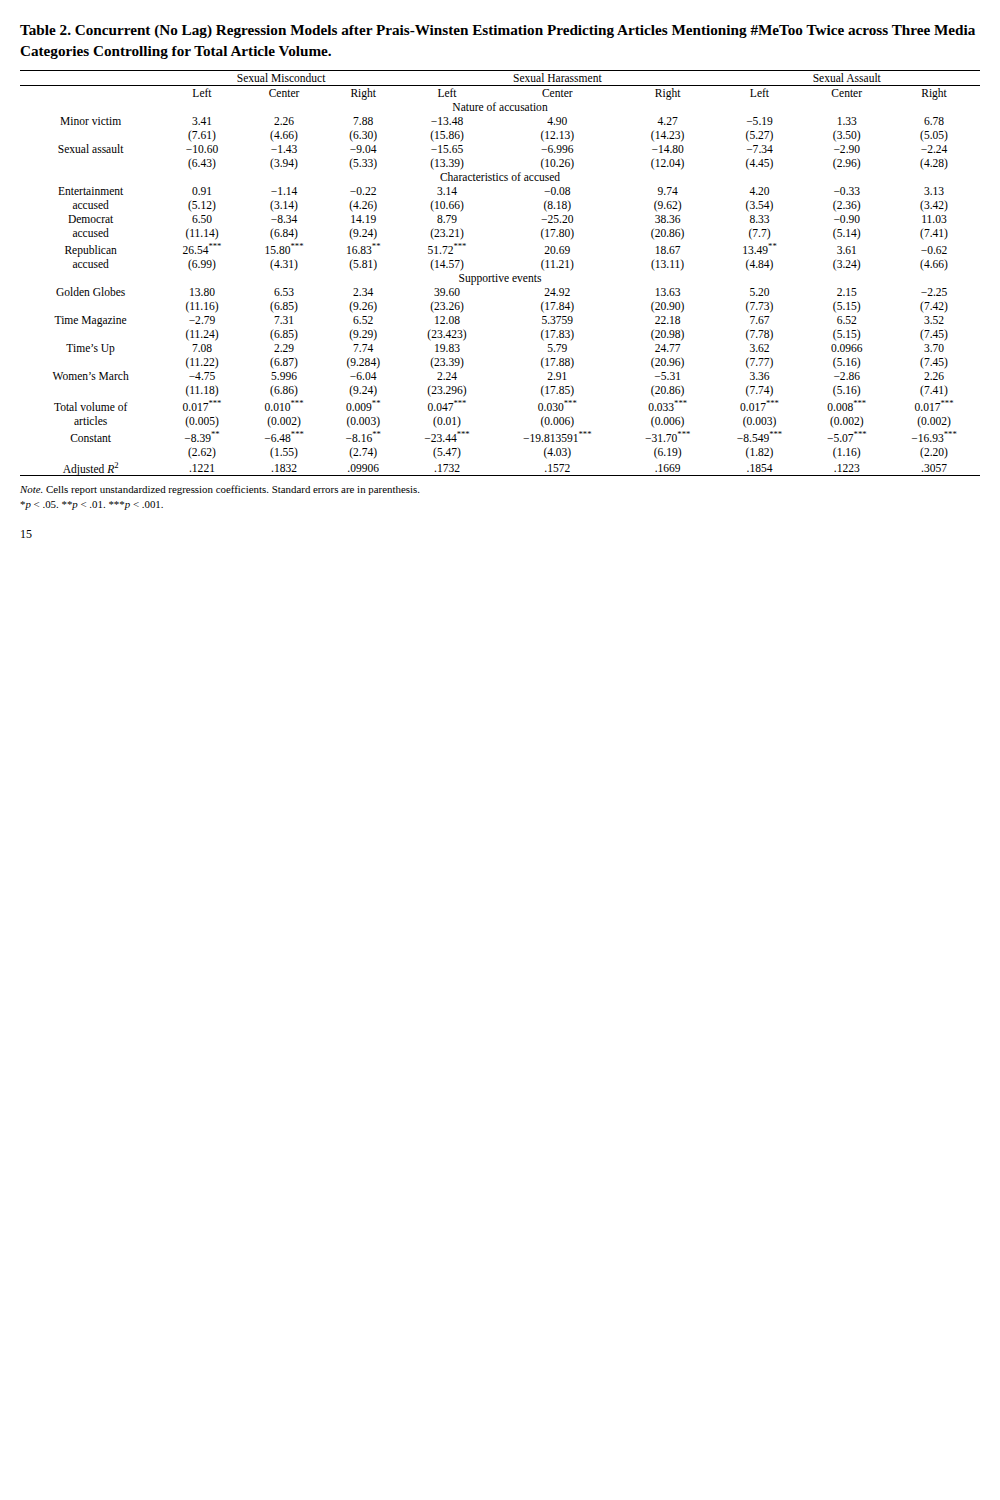Table 2. Concurrent (No Lag) Regression Models after Prais-Winsten Estimation Predicting Articles Mentioning #MeToo Twice across Three Media Categories Controlling for Total Article Volume.
| | Sexual Misconduct | Sexual Harassment | Sexual Assault |
| --- | --- | --- | --- |
| | Left | Center | Right | Left | Center | Right | Left | Center | Right |
| Nature of accusation |
| Minor victim | 3.41 | 2.26 | 7.88 | −13.48 | 4.90 | 4.27 | −5.19 | 1.33 | 6.78 |
| | (7.61) | (4.66) | (6.30) | (15.86) | (12.13) | (14.23) | (5.27) | (3.50) | (5.05) |
| Sexual assault | −10.60 | −1.43 | −9.04 | −15.65 | −6.996 | −14.80 | −7.34 | −2.90 | −2.24 |
| | (6.43) | (3.94) | (5.33) | (13.39) | (10.26) | (12.04) | (4.45) | (2.96) | (4.28) |
| Characteristics of accused |
| Entertainment | 0.91 | −1.14 | −0.22 | 3.14 | −0.08 | 9.74 | 4.20 | −0.33 | 3.13 |
| accused | (5.12) | (3.14) | (4.26) | (10.66) | (8.18) | (9.62) | (3.54) | (2.36) | (3.42) |
| Democrat | 6.50 | −8.34 | 14.19 | 8.79 | −25.20 | 38.36 | 8.33 | −0.90 | 11.03 |
| accused | (11.14) | (6.84) | (9.24) | (23.21) | (17.80) | (20.86) | (7.7) | (5.14) | (7.41) |
| Republican | 26.54 *** | 15.80 *** | 16.83 ** | 51.72 *** | 20.69 | 18.67 | 13.49 ** | 3.61 | −0.62 |
| accused | (6.99) | (4.31) | (5.81) | (14.57) | (11.21) | (13.11) | (4.84) | (3.24) | (4.66) |
| Supportive events |
| Golden Globes | 13.80 | 6.53 | 2.34 | 39.60 | 24.92 | 13.63 | 5.20 | 2.15 | −2.25 |
| | (11.16) | (6.85) | (9.26) | (23.26) | (17.84) | (20.90) | (7.73) | (5.15) | (7.42) |
| Time Magazine | −2.79 | 7.31 | 6.52 | 12.08 | 5.3759 | 22.18 | 7.67 | 6.52 | 3.52 |
| | (11.24) | (6.85) | (9.29) | (23.423) | (17.83) | (20.98) | (7.78) | (5.15) | (7.45) |
| Time’s Up | 7.08 | 2.29 | 7.74 | 19.83 | 5.79 | 24.77 | 3.62 | 0.0966 | 3.70 |
| | (11.22) | (6.87) | (9.284) | (23.39) | (17.88) | (20.96) | (7.77) | (5.16) | (7.45) |
| Women’s March | −4.75 | 5.996 | −6.04 | 2.24 | 2.91 | −5.31 | 3.36 | −2.86 | 2.26 |
| | (11.18) | (6.86) | (9.24) | (23.296) | (17.85) | (20.86) | (7.74) | (5.16) | (7.41) |
| Total volume of | 0.017 *** | 0.010 *** | 0.009 ** | 0.047 *** | 0.030 *** | 0.033 *** | 0.017 *** | 0.008 *** | 0.017 *** |
| articles | (0.005) | (0.002) | (0.003) | (0.01) | (0.006) | (0.006) | (0.003) | (0.002) | (0.002) |
| Constant | −8.39 ** | −6.48 *** | −8.16 ** | −23.44 *** | −19.813591 *** | −31.70 *** | −8.549 *** | −5.07 *** | −16.93 *** |
| | (2.62) | (1.55) | (2.74) | (5.47) | (4.03) | (6.19) | (1.82) | (1.16) | (2.20) |
| Adjusted R 2 | .1221 | .1832 | .09906 | .1732 | .1572 | .1669 | .1854 | .1223 | .3057 |
Note. Cells report unstandardized regression coefficients. Standard errors are in parenthesis.
*p < .05. **p < .01. ***p < .001.
15